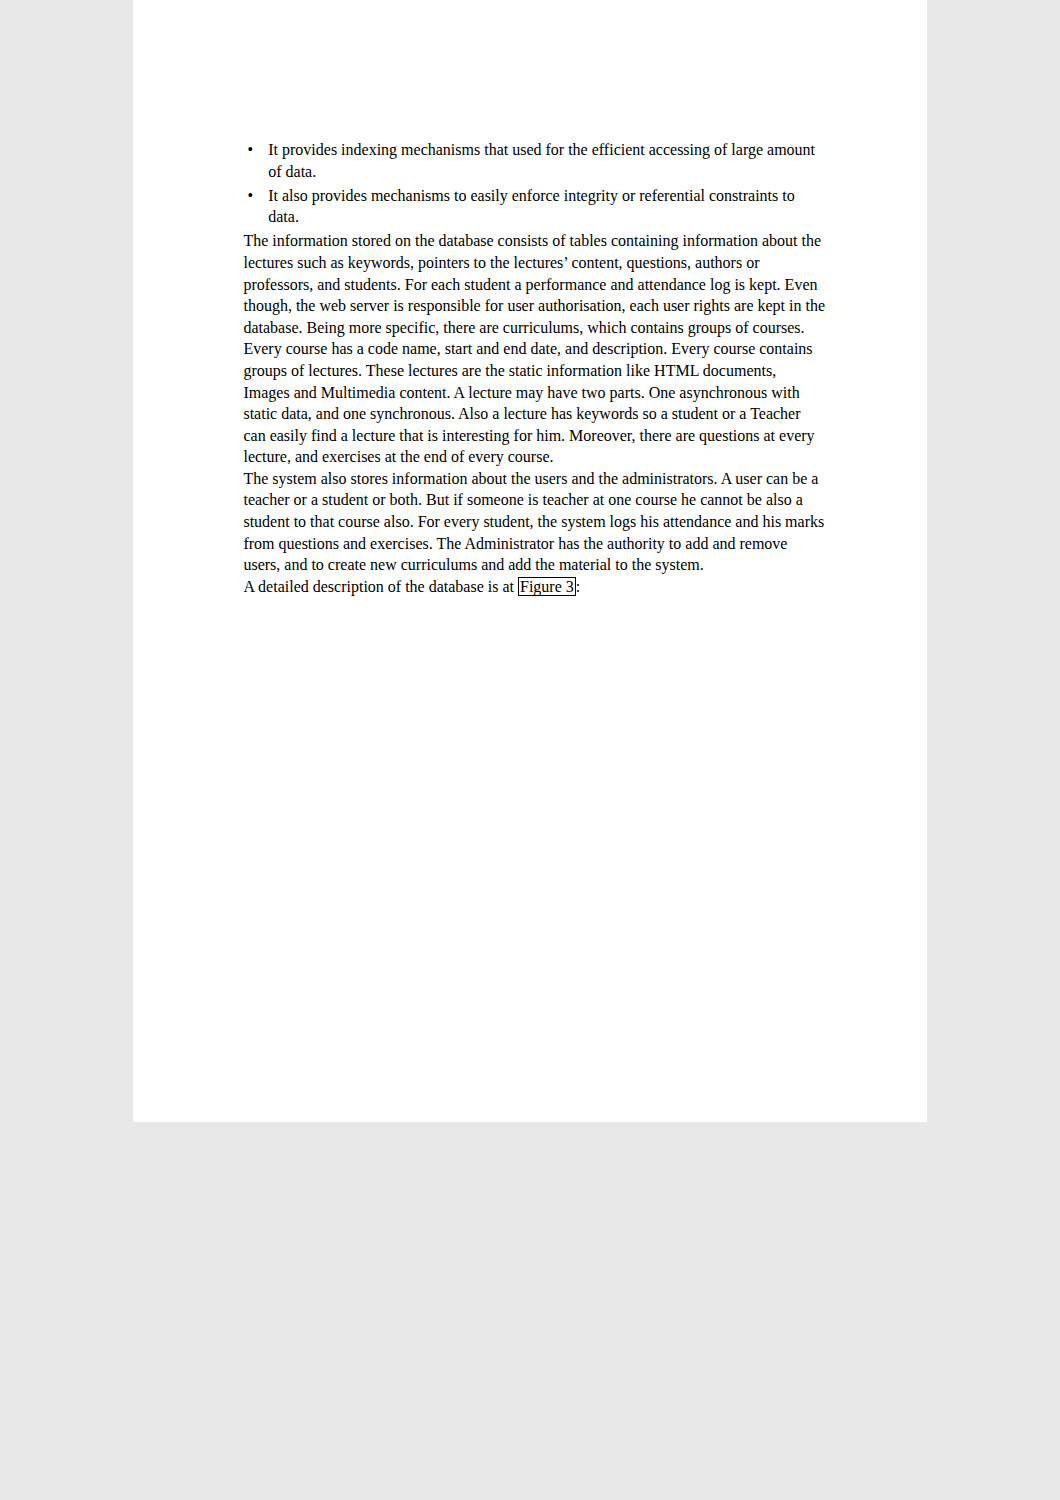It provides indexing mechanisms that used for the efficient accessing of large amount of data.
It also provides mechanisms to easily enforce integrity or referential constraints to data.
The information stored on the database consists of tables containing information about the lectures such as keywords, pointers to the lectures’ content, questions, authors or professors, and students. For each student a performance and attendance log is kept. Even though, the web server is responsible for user authorisation, each user rights are kept in the database. Being more specific, there are curriculums, which contains groups of courses. Every course has a code name, start and end date, and description. Every course contains groups of lectures. These lectures are the static information like HTML documents, Images and Multimedia content. A lecture may have two parts. One asynchronous with static data, and one synchronous. Also a lecture has keywords so a student or a Teacher can easily find a lecture that is interesting for him. Moreover, there are questions at every lecture, and exercises at the end of every course.
The system also stores information about the users and the administrators. A user can be a teacher or a student or both. But if someone is teacher at one course he cannot be also a student to that course also. For every student, the system logs his attendance and his marks from questions and exercises. The Administrator has the authority to add and remove users, and to create new curriculums and add the material to the system.
A detailed description of the database is at Figure 3: